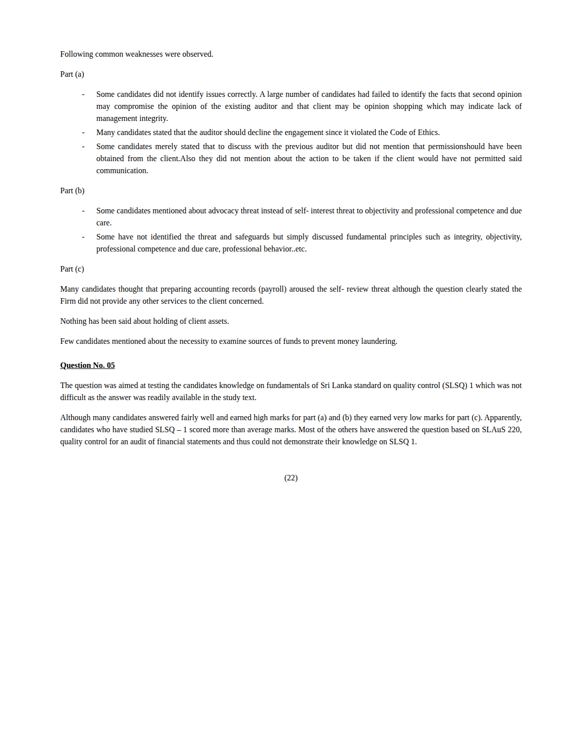Following common weaknesses were observed.
Part (a)
Some candidates did not identify issues correctly. A large number of candidates had failed to identify the facts that second opinion may compromise the opinion of the existing auditor and that client may be opinion shopping which may indicate lack of management integrity.
Many candidates stated that the auditor should decline the engagement since it violated the Code of Ethics.
Some candidates merely stated that to discuss with the previous auditor but did not mention that permissionshould have been obtained from the client.Also they did not mention about the action to be taken if the client would have not permitted said communication.
Part (b)
Some candidates mentioned about advocacy threat instead of self- interest threat to objectivity and professional competence and due care.
Some have not identified the threat and safeguards but simply discussed fundamental principles such as integrity, objectivity, professional competence and due care, professional behavior..etc.
Part (c)
Many candidates thought that preparing accounting records (payroll) aroused the self- review threat although the question clearly stated the Firm did not provide any other services to the client concerned.
Nothing has been said about holding of client assets.
Few candidates mentioned about the necessity to examine sources of funds to prevent money laundering.
Question No. 05
The question was aimed at testing the candidates knowledge on fundamentals of Sri Lanka standard on quality control (SLSQ) 1 which was not difficult as the answer was readily available in the study text.
Although many candidates answered fairly well and earned high marks for part (a) and (b) they earned very low marks for part (c). Apparently, candidates who have studied SLSQ – 1 scored more than average marks. Most of the others have answered the question based on SLAuS 220, quality control for an audit of financial statements and thus could not demonstrate their knowledge on SLSQ 1.
(22)